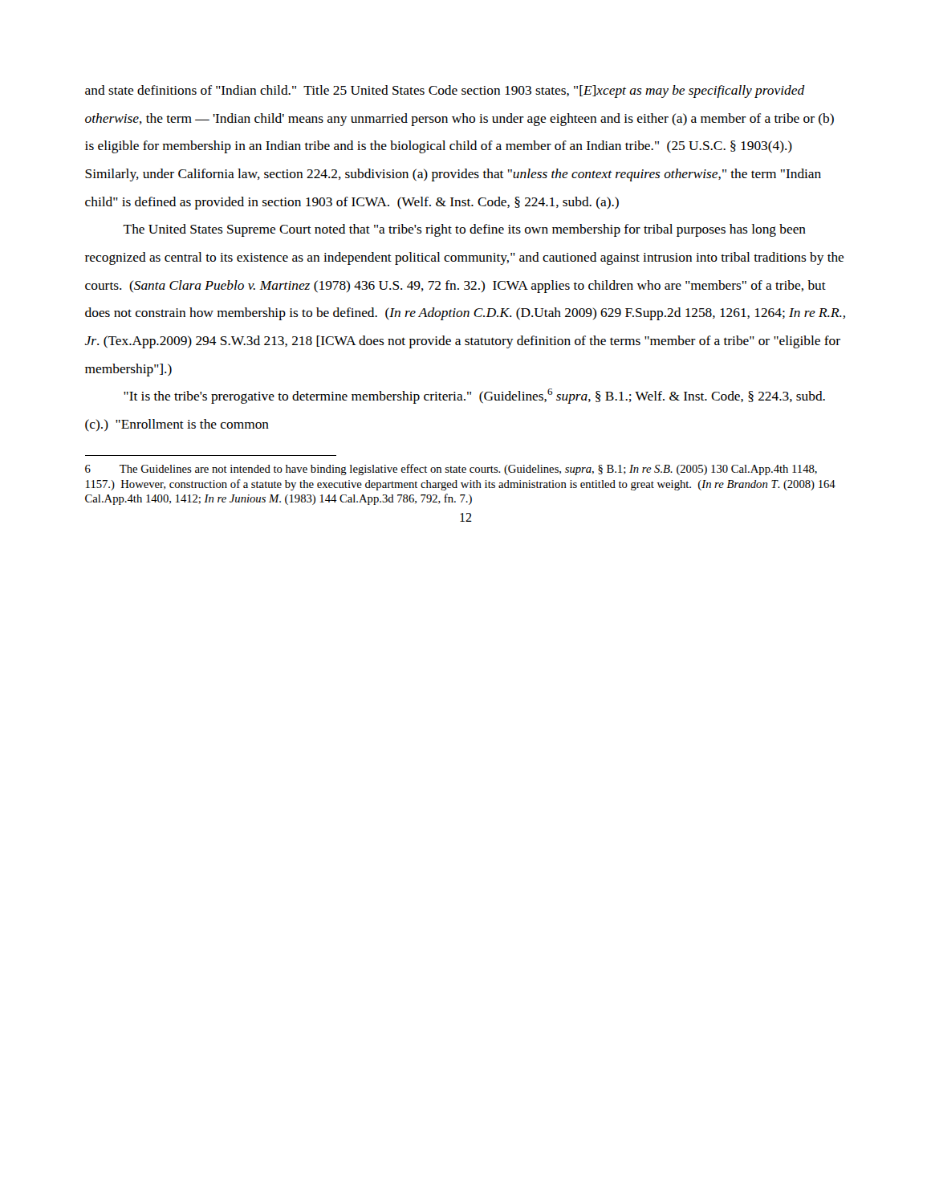and state definitions of "Indian child." Title 25 United States Code section 1903 states, "[E]xcept as may be specifically provided otherwise, the term — 'Indian child' means any unmarried person who is under age eighteen and is either (a) a member of a tribe or (b) is eligible for membership in an Indian tribe and is the biological child of a member of an Indian tribe." (25 U.S.C. § 1903(4).) Similarly, under California law, section 224.2, subdivision (a) provides that "unless the context requires otherwise," the term "Indian child" is defined as provided in section 1903 of ICWA. (Welf. & Inst. Code, § 224.1, subd. (a).)
The United States Supreme Court noted that "a tribe's right to define its own membership for tribal purposes has long been recognized as central to its existence as an independent political community," and cautioned against intrusion into tribal traditions by the courts. (Santa Clara Pueblo v. Martinez (1978) 436 U.S. 49, 72 fn. 32.) ICWA applies to children who are "members" of a tribe, but does not constrain how membership is to be defined. (In re Adoption C.D.K. (D.Utah 2009) 629 F.Supp.2d 1258, 1261, 1264; In re R.R., Jr. (Tex.App.2009) 294 S.W.3d 213, 218 [ICWA does not provide a statutory definition of the terms "member of a tribe" or "eligible for membership"].)
"It is the tribe's prerogative to determine membership criteria." (Guidelines,6 supra, § B.1.; Welf. & Inst. Code, § 224.3, subd. (c).) "Enrollment is the common
6 The Guidelines are not intended to have binding legislative effect on state courts. (Guidelines, supra, § B.1; In re S.B. (2005) 130 Cal.App.4th 1148, 1157.) However, construction of a statute by the executive department charged with its administration is entitled to great weight. (In re Brandon T. (2008) 164 Cal.App.4th 1400, 1412; In re Junious M. (1983) 144 Cal.App.3d 786, 792, fn. 7.)
12